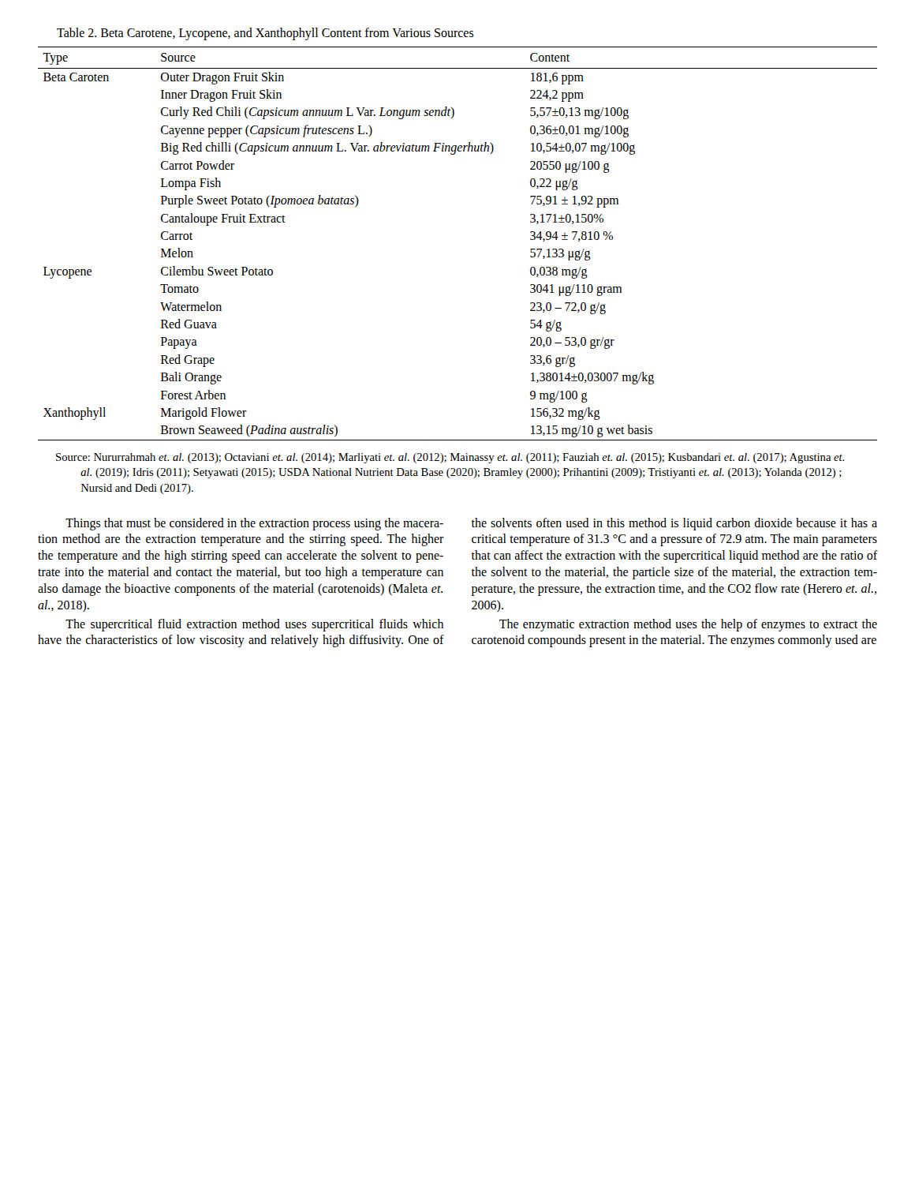Table 2. Beta Carotene, Lycopene, and Xanthophyll Content from Various Sources
| Type | Source | Content |
| --- | --- | --- |
| Beta Caroten | Outer Dragon Fruit Skin | 181,6 ppm |
| | Inner Dragon Fruit Skin | 224,2 ppm |
| | Curly Red Chili ( Capsicum annuum L Var. Longum sendt ) | 5,57±0,13 mg/100g |
| | Cayenne pepper ( Capsicum frutescens L.) | 0,36±0,01 mg/100g |
| | Big Red chilli ( Capsicum annuum L. Var. abreviatum Fingerhuth ) | 10,54±0,07 mg/100g |
| | Carrot Powder | 20550 μg/100 g |
| | Lompa Fish | 0,22 μg/g |
| | Purple Sweet Potato ( Ipomoea batatas ) | 75,91 ± 1,92 ppm |
| | Cantaloupe Fruit Extract | 3,171±0,150% |
| | Carrot | 34,94 ± 7,810 % |
| | Melon | 57,133 μg/g |
| Lycopene | Cilembu Sweet Potato | 0,038 mg/g |
| | Tomato | 3041 μg/110 gram |
| | Watermelon | 23,0 – 72,0 g/g |
| | Red Guava | 54 g/g |
| | Papaya | 20,0 – 53,0 gr/gr |
| | Red Grape | 33,6 gr/g |
| | Bali Orange | 1,38014±0,03007 mg/kg |
| | Forest Arben | 9 mg/100 g |
| Xanthophyll | Marigold Flower | 156,32 mg/kg |
| | Brown Seaweed ( Padina australis ) | 13,15 mg/10 g wet basis |
Source: Nururrahmah et. al. (2013); Octaviani et. al. (2014); Marliyati et. al. (2012); Mainassy et. al. (2011); Fauziah et. al. (2015); Kusbandari et. al. (2017); Agustina et. al. (2019); Idris (2011); Setyawati (2015); USDA National Nutrient Data Base (2020); Bramley (2000); Prihantini (2009); Tristiyanti et. al. (2013); Yolanda (2012) ; Nursid and Dedi (2017).
Things that must be considered in the extraction process using the maceration method are the extraction temperature and the stirring speed. The higher the temperature and the high stirring speed can accelerate the solvent to penetrate into the material and contact the material, but too high a temperature can also damage the bioactive components of the material (carotenoids) (Maleta et. al., 2018).
The supercritical fluid extraction method uses supercritical fluids which have the characteristics of low viscosity and relatively high diffusivity. One of the solvents often used in this method is liquid carbon dioxide because it has a critical temperature of 31.3 °C and a pressure of 72.9 atm. The main parameters that can affect the extraction with the supercritical liquid method are the ratio of the solvent to the material, the particle size of the material, the extraction temperature, the pressure, the extraction time, and the CO2 flow rate (Herero et. al., 2006).
The enzymatic extraction method uses the help of enzymes to extract the carotenoid compounds present in the material. The enzymes commonly used are